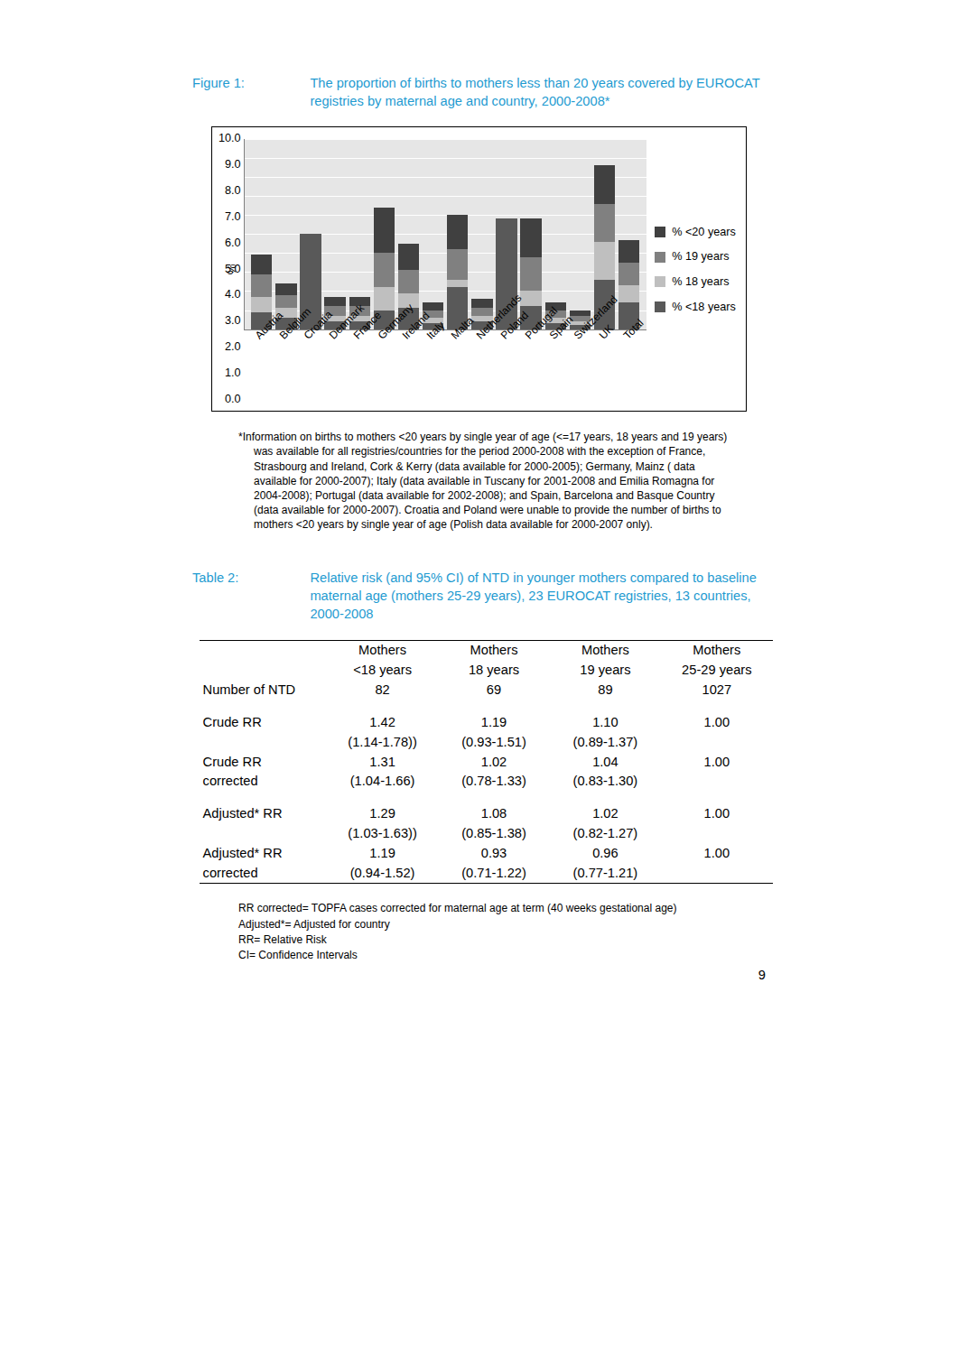Figure 1:
The proportion of births to mothers less than 20 years covered by EUROCAT registries by maternal age and country, 2000-2008*
%
10.0 9.0 8.0 7.0 6.0 5.0 4.0 3.0 2.0 1.0 0.0
Austria
Belgium
Croatia
Denmark
France
Germany
Ireland
Italy
Malta
Netherlands
Poland
Portugal
Spain
Switzerland
UK
Total
% <20 years
% 19 years
% 18 years
% <18 years
*Information on births to mothers <20 years by single year of age (<=17 years, 18 years and 19 years) was available for all registries/countries for the period 2000-2008 with the exception of France, Strasbourg and Ireland, Cork & Kerry (data available for 2000-2005); Germany, Mainz ( data available for 2000-2007); Italy (data available in Tuscany for 2001-2008 and Emilia Romagna for 2004-2008); Portugal (data available for 2002-2008); and Spain, Barcelona and Basque Country (data available for 2000-2007). Croatia and Poland were unable to provide the number of births to mothers <20 years by single year of age (Polish data available for 2000-2007 only).
Table 2:
Relative risk (and 95% CI) of NTD in younger mothers compared to baseline maternal age (mothers 25-29 years), 23 EUROCAT registries, 13 countries, 2000-2008
| | Mothers | Mothers | Mothers | Mothers |
| --- | --- | --- | --- | --- |
| | <18 years | 18 years | 19 years | 25-29 years |
| Number of NTD | 82 | 69 | 89 | 1027 |
| Crude RR | 1.42 | 1.19 | 1.10 | 1.00 |
| | (1.14-1.78)) | (0.93-1.51) | (0.89-1.37) | |
| Crude RR | 1.31 | 1.02 | 1.04 | 1.00 |
| corrected | (1.04-1.66) | (0.78-1.33) | (0.83-1.30) | |
| Adjusted* RR | 1.29 | 1.08 | 1.02 | 1.00 |
| | (1.03-1.63)) | (0.85-1.38) | (0.82-1.27) | |
| Adjusted* RR | 1.19 | 0.93 | 0.96 | 1.00 |
| corrected | (0.94-1.52) | (0.71-1.22) | (0.77-1.21) | |
RR corrected= TOPFA cases corrected for maternal age at term (40 weeks gestational age)
Adjusted*= Adjusted for country
RR= Relative Risk
CI= Confidence Intervals
9